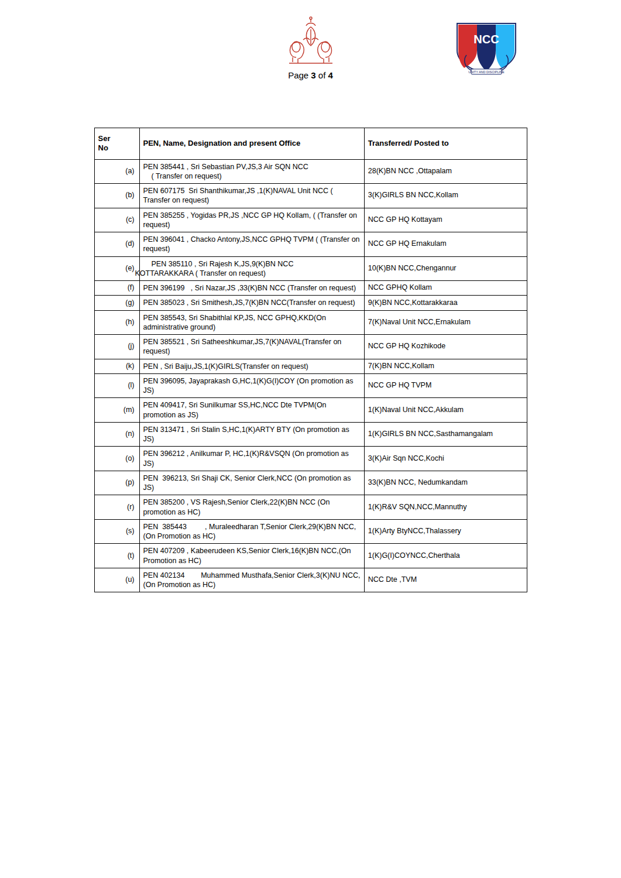NCC UNITY AND DISCIPLINE
Page 3 of 4
| Ser No | PEN, Name, Designation and present Office | Transferred/ Posted to |
| --- | --- | --- |
| (a) | PEN 385441 , Sri Sebastian PV,JS,3 Air SQN NCC ( Transfer on request) | 28(K)BN NCC ,Ottapalam |
| (b) | PEN 607175 Sri Shanthikumar,JS ,1(K)NAVAL Unit NCC ( Transfer on request) | 3(K)GIRLS BN NCC,Kollam |
| (c) | PEN 385255 , Yogidas PR,JS ,NCC GP HQ Kollam, ( (Transfer on request) | NCC GP HQ Kottayam |
| (d) | PEN 396041 , Chacko Antony,JS,NCC GPHQ TVPM ( (Transfer on request) | NCC GP HQ Ernakulam |
| (e) | PEN 385110 , Sri Rajesh K,JS,9(K)BN NCC KOTTARAKKARA ( Transfer on request) | 10(K)BN NCC,Chengannur |
| (f) | PEN 396199 , Sri Nazar,JS ,33(K)BN NCC (Transfer on request) | NCC GPHQ Kollam |
| (g) | PEN 385023 , Sri Smithesh,JS,7(K)BN NCC(Transfer on request) | 9(K)BN NCC,Kottarakkaraa |
| (h) | PEN 385543, Sri Shabithlal KP,JS, NCC GPHQ,KKD(On administrative ground) | 7(K)Naval Unit NCC,Ernakulam |
| (j) | PEN 385521 , Sri Satheeshkumar,JS,7(K)NAVAL(Transfer on request) | NCC GP HQ Kozhikode |
| (k) | PEN , Sri Baiju,JS,1(K)GIRLS(Transfer on request) | 7(K)BN NCC,Kollam |
| (l) | PEN 396095, Jayaprakash G,HC,1(K)G(I)COY (On promotion as JS) | NCC GP HQ TVPM |
| (m) | PEN 409417, Sri Sunilkumar SS,HC,NCC Dte TVPM(On promotion as JS) | 1(K)Naval Unit NCC,Akkulam |
| (n) | PEN 313471 , Sri Stalin S,HC,1(K)ARTY BTY (On promotion as JS) | 1(K)GIRLS BN NCC,Sasthamangalam |
| (o) | PEN 396212 , Anilkumar P, HC,1(K)R&VSQN (On promotion as JS) | 3(K)Air Sqn NCC,Kochi |
| (p) | PEN 396213, Sri Shaji CK, Senior Clerk,NCC (On promotion as JS) | 33(K)BN NCC, Nedumkandam |
| (r) | PEN 385200 , VS Rajesh,Senior Clerk,22(K)BN NCC (On promotion as HC) | 1(K)R&V SQN,NCC,Mannuthy |
| (s) | PEN 385443 , Muraleedharan T,Senior Clerk,29(K)BN NCC,(On Promotion as HC) | 1(K)Arty BtyNCC,Thalassery |
| (t) | PEN 407209 , Kabeerudeen KS,Senior Clerk,16(K)BN NCC,(On Promotion as HC) | 1(K)G(I)COYNCC,Cherthala |
| (u) | PEN 402134 Muhammed Musthafa,Senior Clerk,3(K)NU NCC, (On Promotion as HC) | NCC Dte ,TVM |